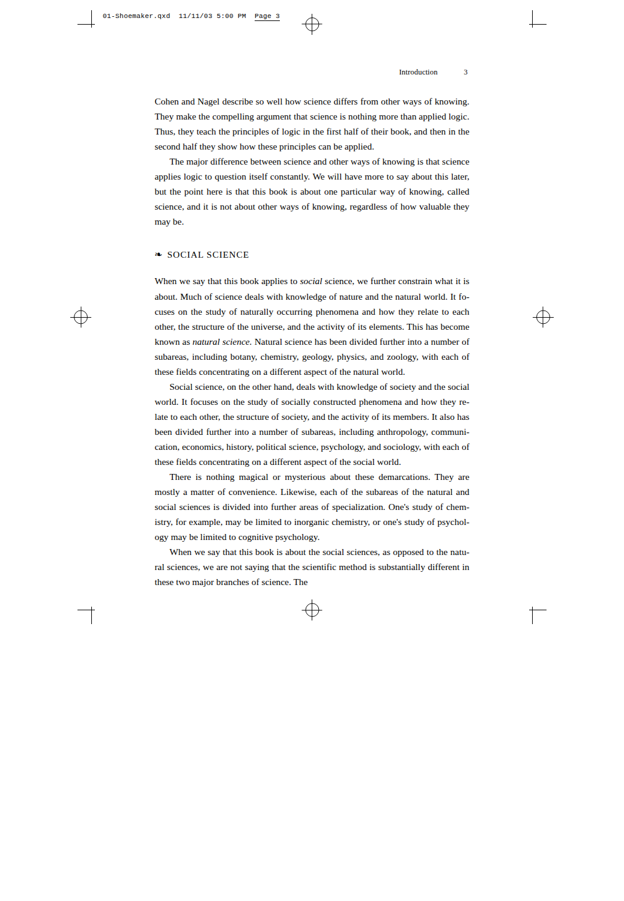01-Shoemaker.qxd 11/11/03 5:00 PM Page 3
Introduction 3
Cohen and Nagel describe so well how science differs from other ways of knowing. They make the compelling argument that science is nothing more than applied logic. Thus, they teach the principles of logic in the first half of their book, and then in the second half they show how these principles can be applied.
The major difference between science and other ways of knowing is that science applies logic to question itself constantly. We will have more to say about this later, but the point here is that this book is about one particular way of knowing, called science, and it is not about other ways of knowing, regardless of how valuable they may be.
❧SOCIAL SCIENCE
When we say that this book applies to social science, we further constrain what it is about. Much of science deals with knowledge of nature and the natural world. It focuses on the study of naturally occurring phenomena and how they relate to each other, the structure of the universe, and the activity of its elements. This has become known as natural science. Natural science has been divided further into a number of subareas, including botany, chemistry, geology, physics, and zoology, with each of these fields concentrating on a different aspect of the natural world.
Social science, on the other hand, deals with knowledge of society and the social world. It focuses on the study of socially constructed phenomena and how they relate to each other, the structure of society, and the activity of its members. It also has been divided further into a number of subareas, including anthropology, communication, economics, history, political science, psychology, and sociology, with each of these fields concentrating on a different aspect of the social world.
There is nothing magical or mysterious about these demarcations. They are mostly a matter of convenience. Likewise, each of the subareas of the natural and social sciences is divided into further areas of specialization. One's study of chemistry, for example, may be limited to inorganic chemistry, or one's study of psychology may be limited to cognitive psychology.
When we say that this book is about the social sciences, as opposed to the natural sciences, we are not saying that the scientific method is substantially different in these two major branches of science. The